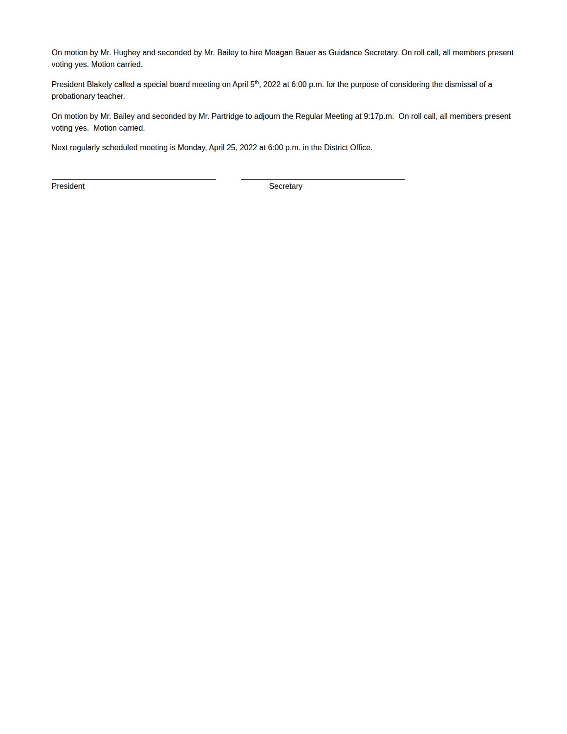On motion by Mr. Hughey and seconded by Mr. Bailey to hire Meagan Bauer as Guidance Secretary. On roll call, all members present voting yes. Motion carried.
President Blakely called a special board meeting on April 5th, 2022 at 6:00 p.m. for the purpose of considering the dismissal of a probationary teacher.
On motion by Mr. Bailey and seconded by Mr. Partridge to adjourn the Regular Meeting at 9:17p.m. On roll call, all members present voting yes. Motion carried.
Next regularly scheduled meeting is Monday, April 25, 2022 at 6:00 p.m. in the District Office.
President
Secretary